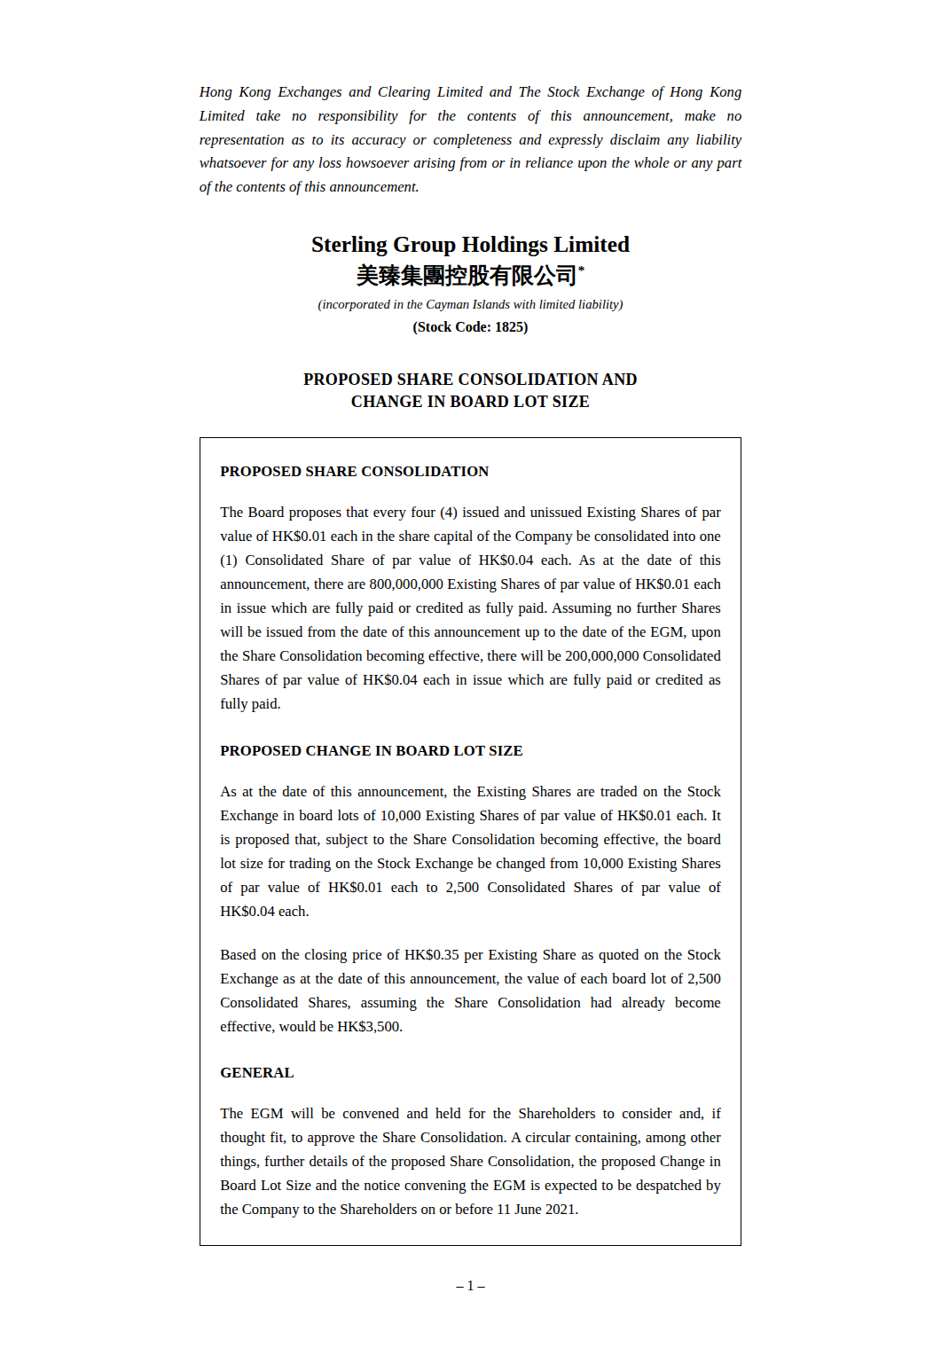Hong Kong Exchanges and Clearing Limited and The Stock Exchange of Hong Kong Limited take no responsibility for the contents of this announcement, make no representation as to its accuracy or completeness and expressly disclaim any liability whatsoever for any loss howsoever arising from or in reliance upon the whole or any part of the contents of this announcement.
Sterling Group Holdings Limited
美臻集團控股有限公司*
(incorporated in the Cayman Islands with limited liability)
(Stock Code: 1825)
PROPOSED SHARE CONSOLIDATION AND
CHANGE IN BOARD LOT SIZE
PROPOSED SHARE CONSOLIDATION
The Board proposes that every four (4) issued and unissued Existing Shares of par value of HK$0.01 each in the share capital of the Company be consolidated into one (1) Consolidated Share of par value of HK$0.04 each. As at the date of this announcement, there are 800,000,000 Existing Shares of par value of HK$0.01 each in issue which are fully paid or credited as fully paid. Assuming no further Shares will be issued from the date of this announcement up to the date of the EGM, upon the Share Consolidation becoming effective, there will be 200,000,000 Consolidated Shares of par value of HK$0.04 each in issue which are fully paid or credited as fully paid.
PROPOSED CHANGE IN BOARD LOT SIZE
As at the date of this announcement, the Existing Shares are traded on the Stock Exchange in board lots of 10,000 Existing Shares of par value of HK$0.01 each. It is proposed that, subject to the Share Consolidation becoming effective, the board lot size for trading on the Stock Exchange be changed from 10,000 Existing Shares of par value of HK$0.01 each to 2,500 Consolidated Shares of par value of HK$0.04 each.
Based on the closing price of HK$0.35 per Existing Share as quoted on the Stock Exchange as at the date of this announcement, the value of each board lot of 2,500 Consolidated Shares, assuming the Share Consolidation had already become effective, would be HK$3,500.
GENERAL
The EGM will be convened and held for the Shareholders to consider and, if thought fit, to approve the Share Consolidation. A circular containing, among other things, further details of the proposed Share Consolidation, the proposed Change in Board Lot Size and the notice convening the EGM is expected to be despatched by the Company to the Shareholders on or before 11 June 2021.
– 1 –